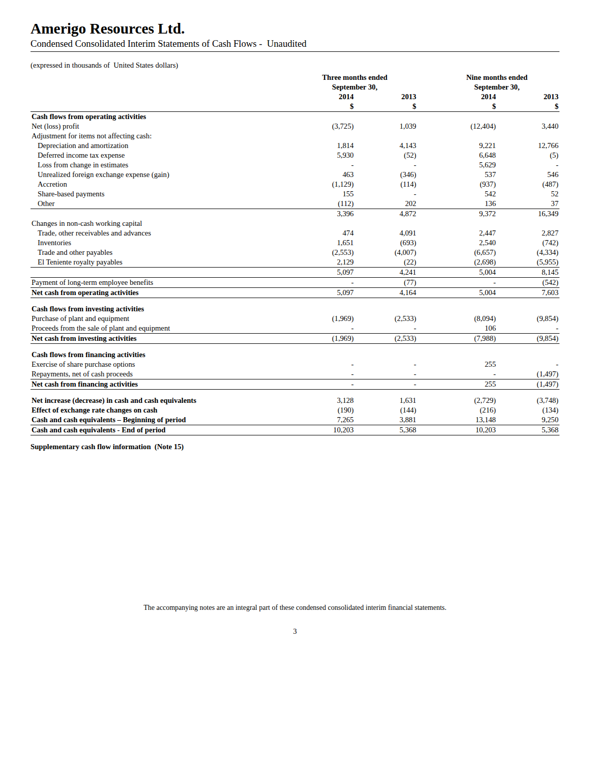Amerigo Resources Ltd.
Condensed Consolidated Interim Statements of Cash Flows - Unaudited
(expressed in thousands of United States dollars)
| | Three months ended | | Nine months ended |
| | September 30, | | September 30, |
| | 2014 | 2013 | | 2014 | 2013 |
| | $ | $ | | $ | $ |
| Cash flows from operating activities | | | | | |
| Net (loss) profit | (3,725) | 1,039 | | (12,404) | 3,440 |
| Adjustment for items not affecting cash: | | | | | |
| Depreciation and amortization | 1,814 | 4,143 | | 9,221 | 12,766 |
| Deferred income tax expense | 5,930 | (52) | | 6,648 | (5) |
| Loss from change in estimates | - | - | | 5,629 | - |
| Unrealized foreign exchange expense (gain) | 463 | (346) | | 537 | 546 |
| Accretion | (1,129) | (114) | | (937) | (487) |
| Share-based payments | 155 | - | | 542 | 52 |
| Other | (112) | 202 | | 136 | 37 |
| | 3,396 | 4,872 | | 9,372 | 16,349 |
| Changes in non-cash working capital | | | | | |
| Trade, other receivables and advances | 474 | 4,091 | | 2,447 | 2,827 |
| Inventories | 1,651 | (693) | | 2,540 | (742) |
| Trade and other payables | (2,553) | (4,007) | | (6,657) | (4,334) |
| El Teniente royalty payables | 2,129 | (22) | | (2,698) | (5,955) |
| | 5,097 | 4,241 | | 5,004 | 8,145 |
| Payment of long-term employee benefits | - | (77) | | - | (542) |
| Net cash from operating activities | 5,097 | 4,164 | | 5,004 | 7,603 |
| Cash flows from investing activities | | | | | |
| Purchase of plant and equipment | (1,969) | (2,533) | | (8,094) | (9,854) |
| Proceeds from the sale of plant and equipment | - | - | | 106 | - |
| Net cash from investing activities | (1,969) | (2,533) | | (7,988) | (9,854) |
| Cash flows from financing activities | | | | | |
| Exercise of share purchase options | - | - | | 255 | - |
| Repayments, net of cash proceeds | - | - | | - | (1,497) |
| Net cash from financing activities | - | - | | 255 | (1,497) |
| Net increase (decrease) in cash and cash equivalents | 3,128 | 1,631 | | (2,729) | (3,748) |
| Effect of exchange rate changes on cash | (190) | (144) | | (216) | (134) |
| Cash and cash equivalents – Beginning of period | 7,265 | 3,881 | | 13,148 | 9,250 |
| Cash and cash equivalents - End of period | 10,203 | 5,368 | | 10,203 | 5,368 |
Supplementary cash flow information (Note 15)
The accompanying notes are an integral part of these condensed consolidated interim financial statements.
3